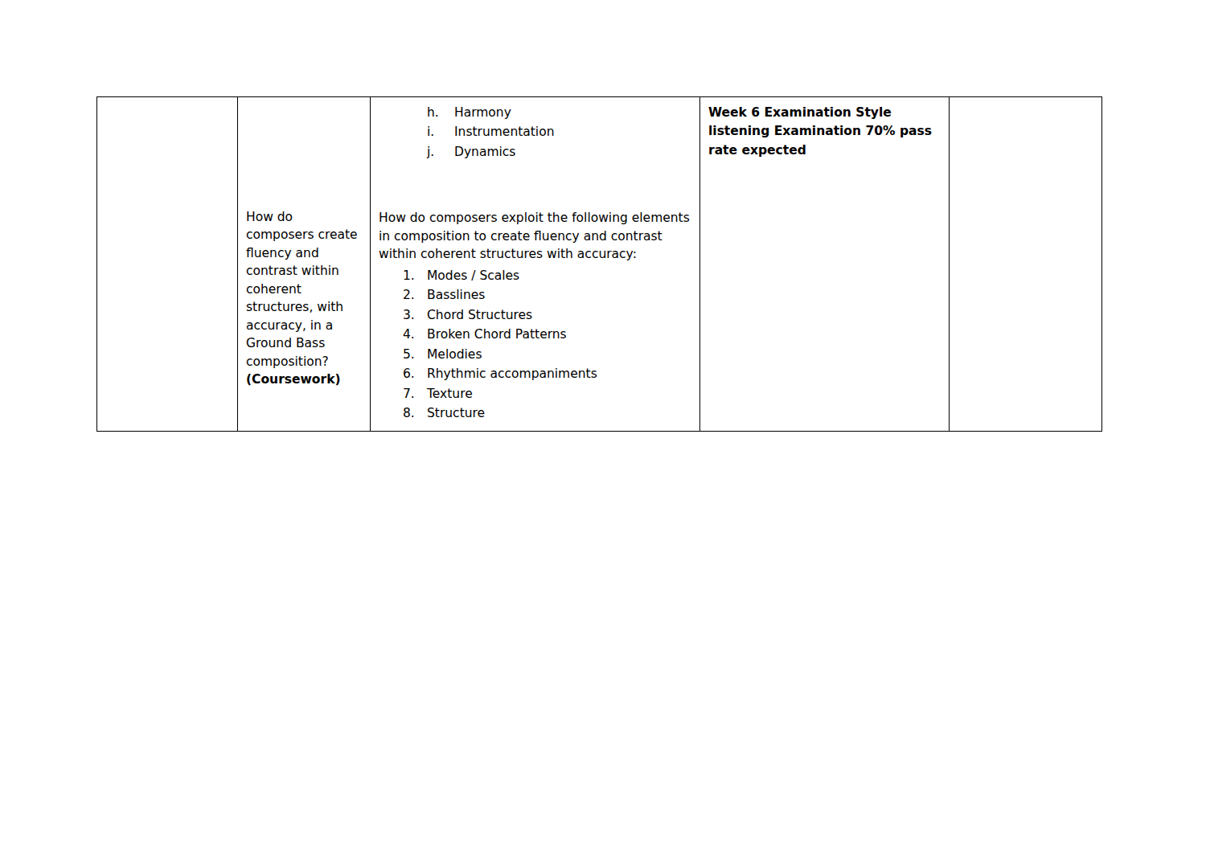| | How do composers create fluency and contrast within coherent structures, with accuracy, in a Ground Bass composition? (Coursework) | h. Harmony i. Instrumentation j. Dynamics How do composers exploit the following elements in composition to create fluency and contrast within coherent structures with accuracy: 1. Modes / Scales 2. Basslines 3. Chord Structures 4. Broken Chord Patterns 5. Melodies 6. Rhythmic accompaniments 7. Texture 8. Structure | Week 6 Examination Style listening Examination 70% pass rate expected | |